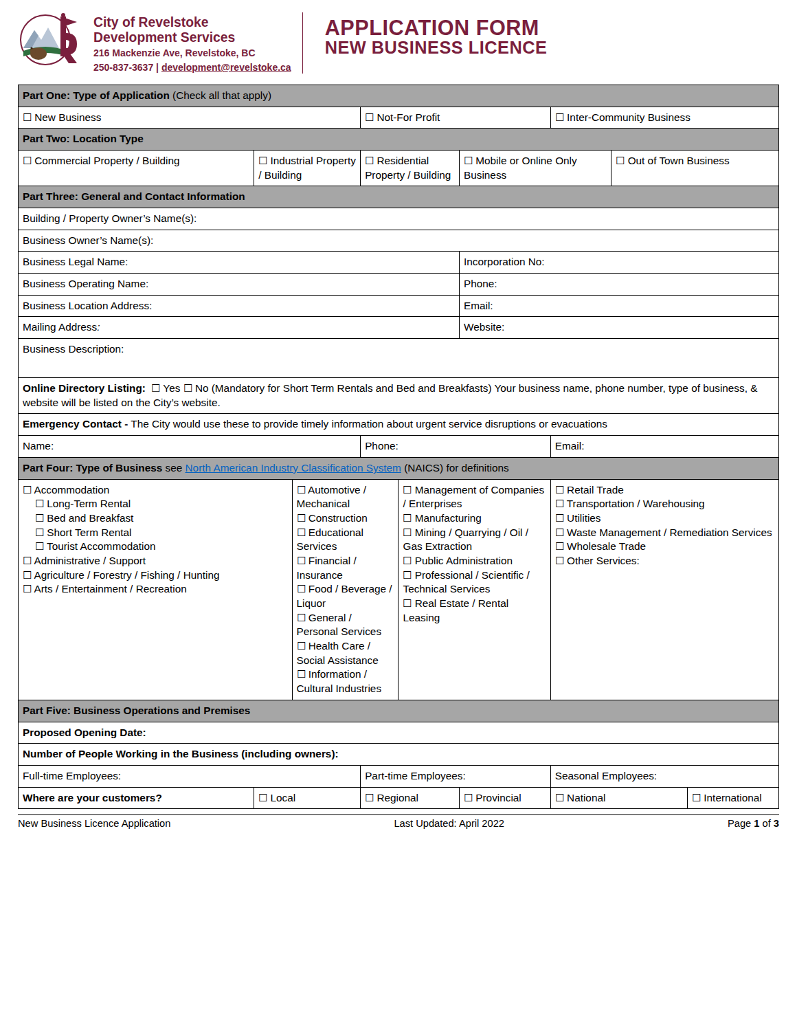City of Revelstoke
Development Services
216 Mackenzie Ave, Revelstoke, BC
250-837-3637 | development@revelstoke.ca
APPLICATION FORM
NEW BUSINESS LICENCE
| Part One: Type of Application (Check all that apply) |
| ☐ New Business | ☐ Not-For Profit | ☐ Inter-Community Business |
| Part Two: Location Type |
| ☐ Commercial Property / Building | ☐ Industrial Property / Building | ☐ Residential Property / Building | ☐ Mobile or Online Only Business | ☐ Out of Town Business |
| Part Three: General and Contact Information |
| Building / Property Owner’s Name(s): |
| Business Owner’s Name(s): |
| Business Legal Name: | Incorporation No: |
| Business Operating Name: | Phone: |
| Business Location Address: | Email: |
| Mailing Address : | Website: |
| Business Description: |
| Online Directory Listing: ☐ Yes ☐ No (Mandatory for Short Term Rentals and Bed and Breakfasts) Your business name, phone number, type of business, & website will be listed on the City’s website. |
| Emergency Contact - The City would use these to provide timely information about urgent service disruptions or evacuations |
| Name: | Phone: | Email: |
| Part Four: Type of Business see North American Industry Classification System (NAICS) for definitions |
| ☐ Accommodation ☐ Long-Term Rental ☐ Bed and Breakfast ☐ Short Term Rental ☐ Tourist Accommodation ☐ Administrative / Support ☐ Agriculture / Forestry / Fishing / Hunting ☐ Arts / Entertainment / Recreation | ☐ Automotive / Mechanical ☐ Construction ☐ Educational Services ☐ Financial / Insurance ☐ Food / Beverage / Liquor ☐ General / Personal Services ☐ Health Care / Social Assistance ☐ Information / Cultural Industries | ☐ Management of Companies / Enterprises ☐ Manufacturing ☐ Mining / Quarrying / Oil / Gas Extraction ☐ Public Administration ☐ Professional / Scientific / Technical Services ☐ Real Estate / Rental Leasing | ☐ Retail Trade ☐ Transportation / Warehousing ☐ Utilities ☐ Waste Management / Remediation Services ☐ Wholesale Trade ☐ Other Services: |
| Part Five: Business Operations and Premises |
| Proposed Opening Date: |
| Number of People Working in the Business (including owners): |
| Full-time Employees: | Part-time Employees: | Seasonal Employees: |
| Where are your customers? | ☐ Local | ☐ Regional | ☐ Provincial | ☐ National | ☐ International |
New Business Licence Application
Last Updated: April 2022
Page 1 of 3